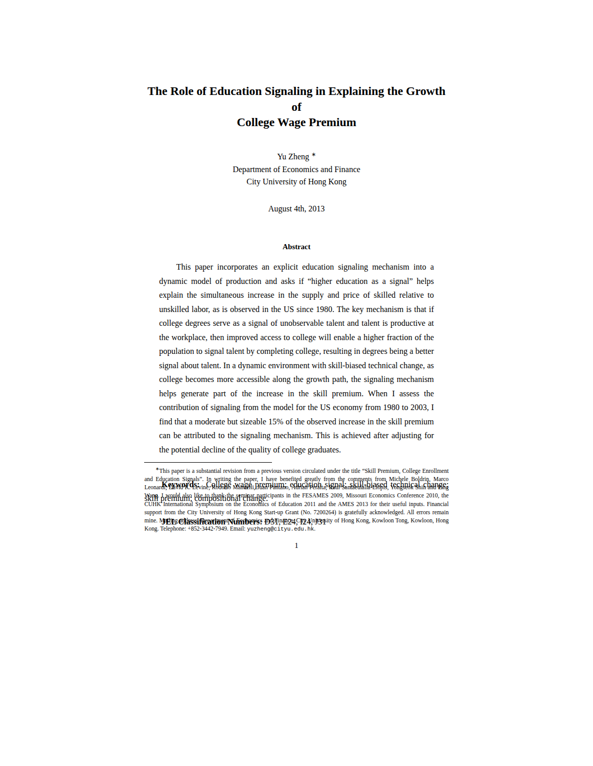The Role of Education Signaling in Explaining the Growth of
College Wage Premium
Yu Zheng ∗
Department of Economics and Finance
City University of Hong Kong
August 4th, 2013
Abstract
This paper incorporates an explicit education signaling mechanism into a dynamic model of production and asks if “higher education as a signal” helps explain the simultaneous increase in the supply and price of skilled relative to unskilled labor, as is observed in the US since 1980. The key mechanism is that if college degrees serve as a signal of unobservable talent and talent is productive at the workplace, then improved access to college will enable a higher fraction of the population to signal talent by completing college, resulting in degrees being a better signal about talent. In a dynamic environment with skill-biased technical change, as college becomes more accessible along the growth path, the signaling mechanism helps generate part of the increase in the skill premium. When I assess the contribution of signaling from the model for the US economy from 1980 to 2003, I find that a moderate but sizeable 15% of the observed increase in the skill premium can be attributed to the signaling mechanism. This is achieved after adjusting for the potential decline of the quality of college graduates.
Keywords: College wage premium; education signal; skill-biased technical change; skill premium; compositional change.
JEL Classification Numbers: D31, E24, I24, J31
∗This paper is a substantial revision from a previous version circulated under the title “Skill Premium, College Enrollment and Education Signals”. In writing the paper, I have benefited greatly from the comments from Michele Boldrin, Marco Leonardi, David K. Levine, Rodolfo Manuelli, Juan Pantano, Adrian Peralta, Raul Santaeulalia-Llopis, Yongseok Shin and Ping Wang. I would also like to thank the seminar participants in the FESAMES 2009, Missouri Economics Conference 2010, the CUHK International Symposium on the Economics of Education 2011 and the AMES 2013 for their useful inputs. Financial support from the City University of Hong Kong Start-up Grant (No. 7200264) is gratefully acknowledged. All errors remain mine. Mailing address: Department of Economics and Finance, City University of Hong Kong, Kowloon Tong, Kowloon, Hong Kong. Telephone: +852-3442-7949. Email: yuzheng@cityu.edu.hk.
1